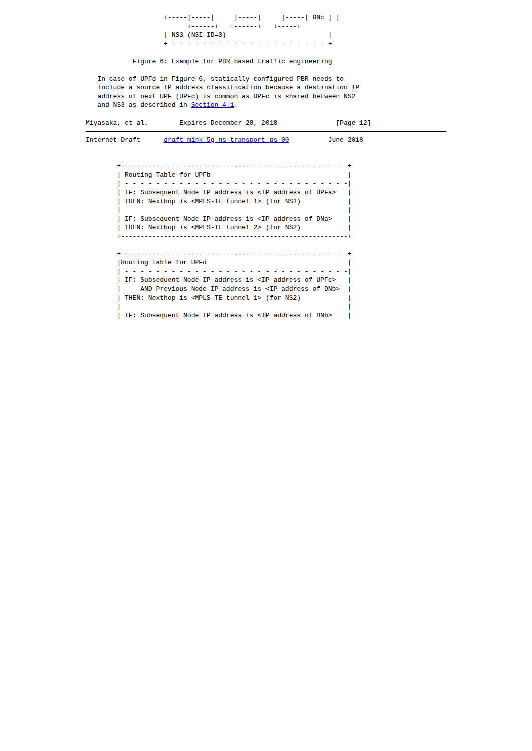+-----|-----|     |-----|     |-----| DNc | |
                          +------+   +------+   +-----+
                    | NS3 (NSI ID=3)                          |
                    + - - - - - - - - - - - - - - - - - - - - +

            Figure 6: Example for PBR based traffic engineering

   In case of UPFd in Figure 6, statically configured PBR needs to
   include a source IP address classification because a destination IP
   address of next UPF (UPFc) is common as UPFc is shared between NS2
   and NS3 as described in Section 4.1.
Miyasaka, et al.        Expires December 28, 2018               [Page 12]
Internet-Draft      draft-mink-5g-ns-transport-ps-00          June 2018


        +----------------------------------------------------------+
        | Routing Table for UPFb                                   |
        | - - - - - - - - - - - - - - - - - - - - - - - - - - - - -|
        | IF: Subsequent Node IP address is <IP address of UPFa>   |
        | THEN: Nexthop is <MPLS-TE tunnel 1> (for NS1)            |
        |                                                          |
        | IF: Subsequent Node IP address is <IP address of DNa>    |
        | THEN: Nexthop is <MPLS-TE tunnel 2> (for NS2)            |
        +----------------------------------------------------------+

        +----------------------------------------------------------+
        |Routing Table for UPFd                                    |
        | - - - - - - - - - - - - - - - - - - - - - - - - - - - - -|
        | IF: Subsequent Node IP address is <IP address of UPFc>   |
        |     AND Previous Node IP address is <IP address of DNb>  |
        | THEN: Nexthop is <MPLS-TE tunnel 1> (for NS2)            |
        |                                                          |
        | IF: Subsequent Node IP address is <IP address of DNb>    |